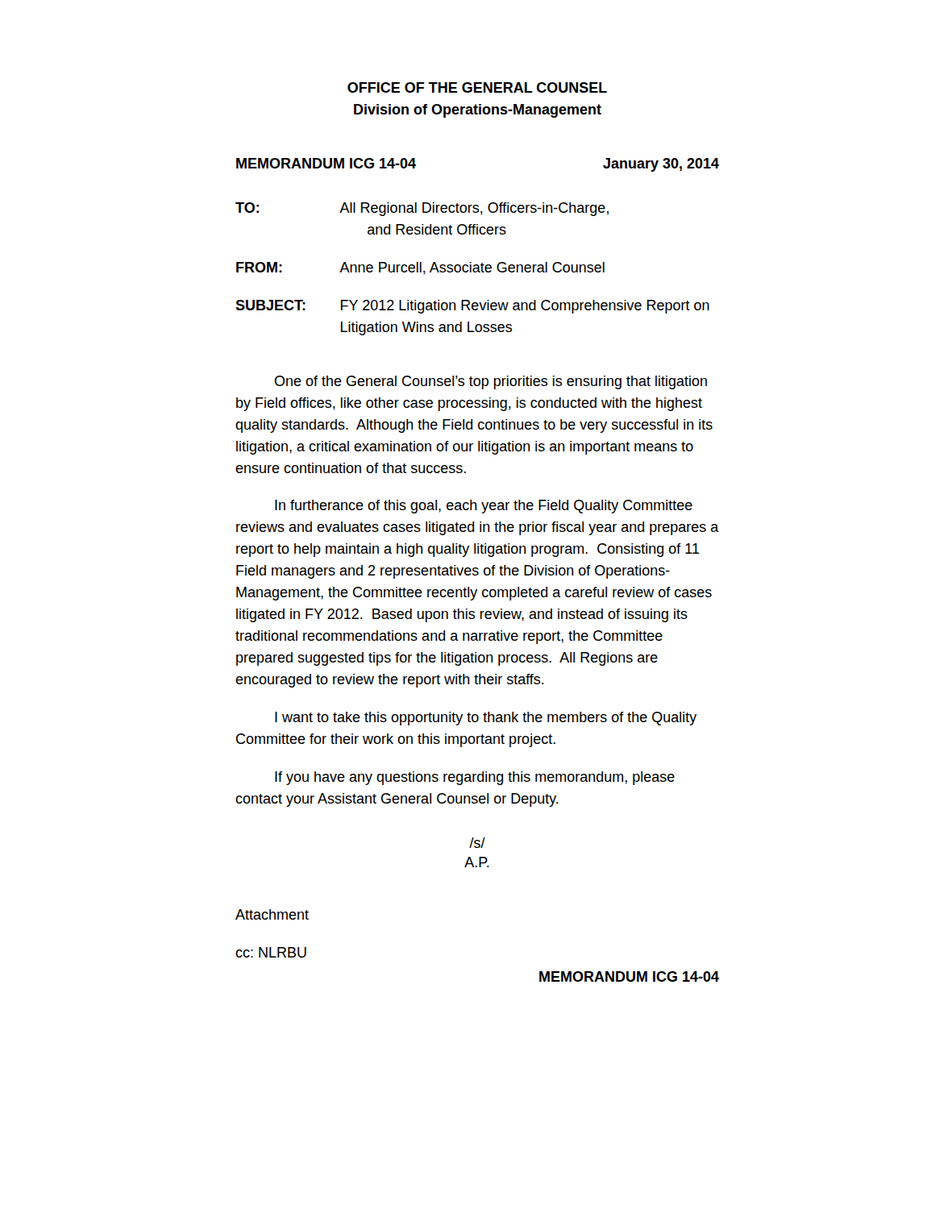OFFICE OF THE GENERAL COUNSEL Division of Operations-Management
MEMORANDUM ICG 14-04 January 30, 2014
TO:
All Regional Directors, Officers-in-Charge,and Resident Officers
FROM:
Anne Purcell, Associate General Counsel
SUBJECT:
FY 2012 Litigation Review and Comprehensive Report on Litigation Wins and Losses
One of the General Counsel’s top priorities is ensuring that litigation by Field offices, like other case processing, is conducted with the highest quality standards. Although the Field continues to be very successful in its litigation, a critical examination of our litigation is an important means to ensure continuation of that success.
In furtherance of this goal, each year the Field Quality Committee reviews and evaluates cases litigated in the prior fiscal year and prepares a report to help maintain a high quality litigation program. Consisting of 11 Field managers and 2 representatives of the Division of Operations-Management, the Committee recently completed a careful review of cases litigated in FY 2012. Based upon this review, and instead of issuing its traditional recommendations and a narrative report, the Committee prepared suggested tips for the litigation process. All Regions are encouraged to review the report with their staffs.
I want to take this opportunity to thank the members of the Quality Committee for their work on this important project.
If you have any questions regarding this memorandum, please contact your Assistant General Counsel or Deputy.
/s/
A.P.
Attachment
cc: NLRBU
MEMORANDUM ICG 14-04